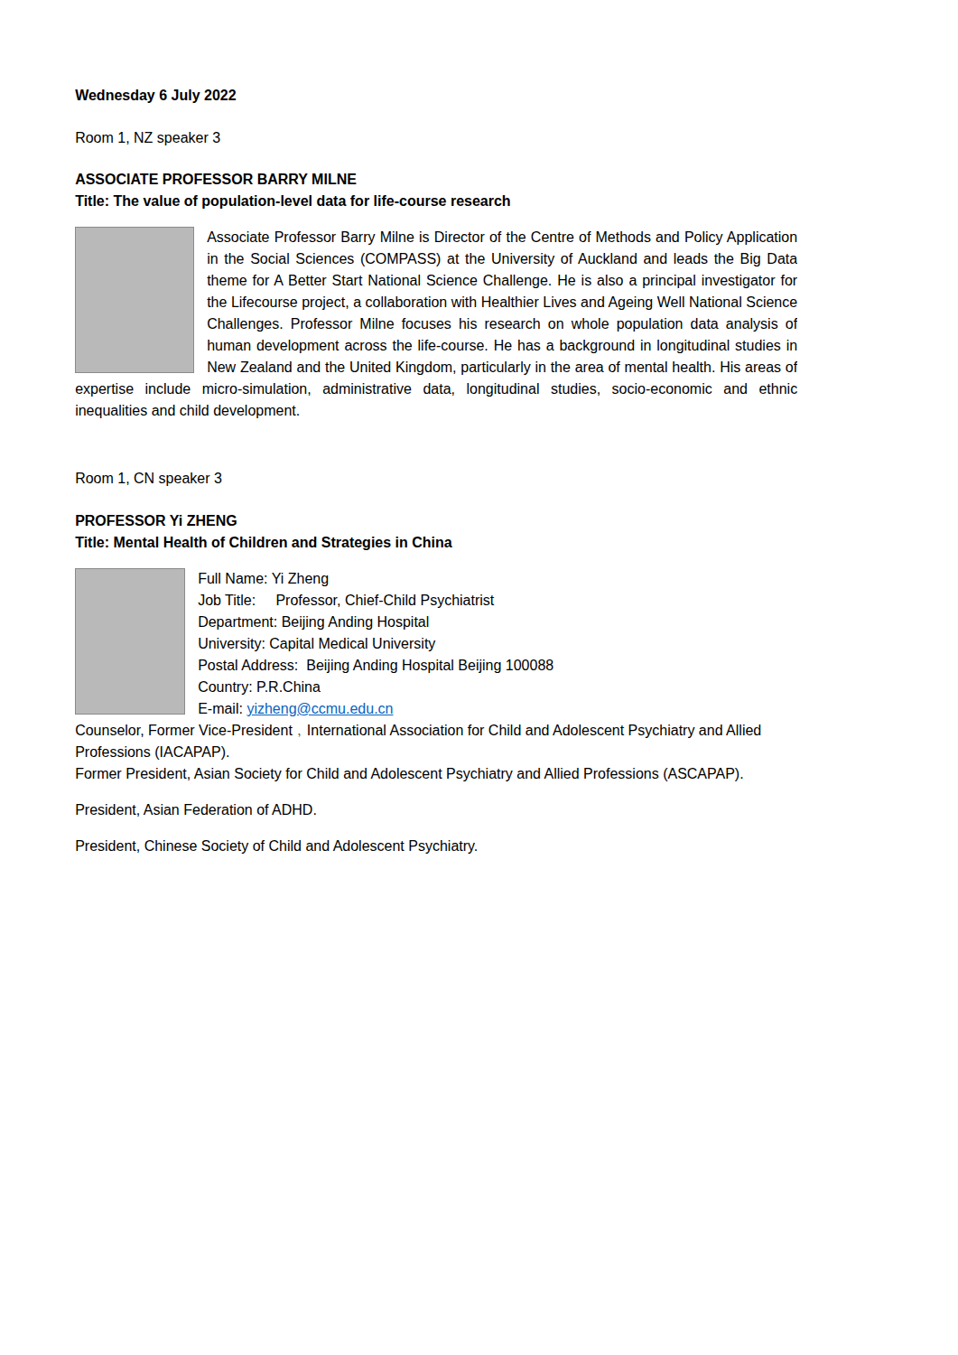Wednesday 6 July 2022
Room 1, NZ speaker 3
ASSOCIATE PROFESSOR BARRY MILNE
Title: The value of population-level data for life-course research
Associate Professor Barry Milne is Director of the Centre of Methods and Policy Application in the Social Sciences (COMPASS) at the University of Auckland and leads the Big Data theme for A Better Start National Science Challenge. He is also a principal investigator for the Lifecourse project, a collaboration with Healthier Lives and Ageing Well National Science Challenges. Professor Milne focuses his research on whole population data analysis of human development across the life-course. He has a background in longitudinal studies in New Zealand and the United Kingdom, particularly in the area of mental health. His areas of expertise include micro-simulation, administrative data, longitudinal studies, socio-economic and ethnic inequalities and child development.
Room 1, CN speaker 3
PROFESSOR Yi ZHENG
Title: Mental Health of Children and Strategies in China
Full Name: Yi Zheng
Job Title: Professor, Chief-Child Psychiatrist
Department: Beijing Anding Hospital
University: Capital Medical University
Postal Address: Beijing Anding Hospital Beijing 100088
Country: P.R.China
E-mail: yizheng@ccmu.edu.cn
Counselor, Former Vice-President﹐International Association for Child and Adolescent Psychiatry and Allied Professions (IACAPAP).
Former President, Asian Society for Child and Adolescent Psychiatry and Allied Professions (ASCAPAP).
President, Asian Federation of ADHD.
President, Chinese Society of Child and Adolescent Psychiatry.